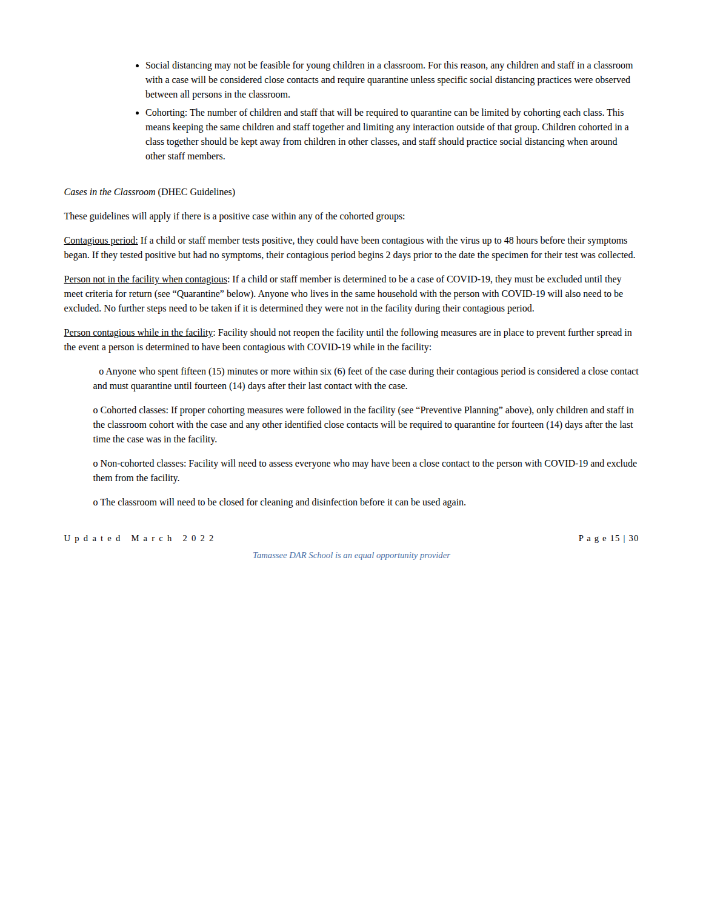Social distancing may not be feasible for young children in a classroom. For this reason, any children and staff in a classroom with a case will be considered close contacts and require quarantine unless specific social distancing practices were observed between all persons in the classroom.
Cohorting: The number of children and staff that will be required to quarantine can be limited by cohorting each class. This means keeping the same children and staff together and limiting any interaction outside of that group. Children cohorted in a class together should be kept away from children in other classes, and staff should practice social distancing when around other staff members.
Cases in the Classroom (DHEC Guidelines)
These guidelines will apply if there is a positive case within any of the cohorted groups:
Contagious period: If a child or staff member tests positive, they could have been contagious with the virus up to 48 hours before their symptoms began. If they tested positive but had no symptoms, their contagious period begins 2 days prior to the date the specimen for their test was collected.
Person not in the facility when contagious: If a child or staff member is determined to be a case of COVID-19, they must be excluded until they meet criteria for return (see “Quarantine” below). Anyone who lives in the same household with the person with COVID-19 will also need to be excluded. No further steps need to be taken if it is determined they were not in the facility during their contagious period.
Person contagious while in the facility: Facility should not reopen the facility until the following measures are in place to prevent further spread in the event a person is determined to have been contagious with COVID-19 while in the facility:
o Anyone who spent fifteen (15) minutes or more within six (6) feet of the case during their contagious period is considered a close contact and must quarantine until fourteen (14) days after their last contact with the case.
o Cohorted classes: If proper cohorting measures were followed in the facility (see “Preventive Planning” above), only children and staff in the classroom cohort with the case and any other identified close contacts will be required to quarantine for fourteen (14) days after the last time the case was in the facility.
o Non-cohorted classes: Facility will need to assess everyone who may have been a close contact to the person with COVID-19 and exclude them from the facility.
o The classroom will need to be closed for cleaning and disinfection before it can be used again.
U p d a t e d M a r c h 2 0 2 2 P a g e 15 | 30
Tamassee DAR School is an equal opportunity provider